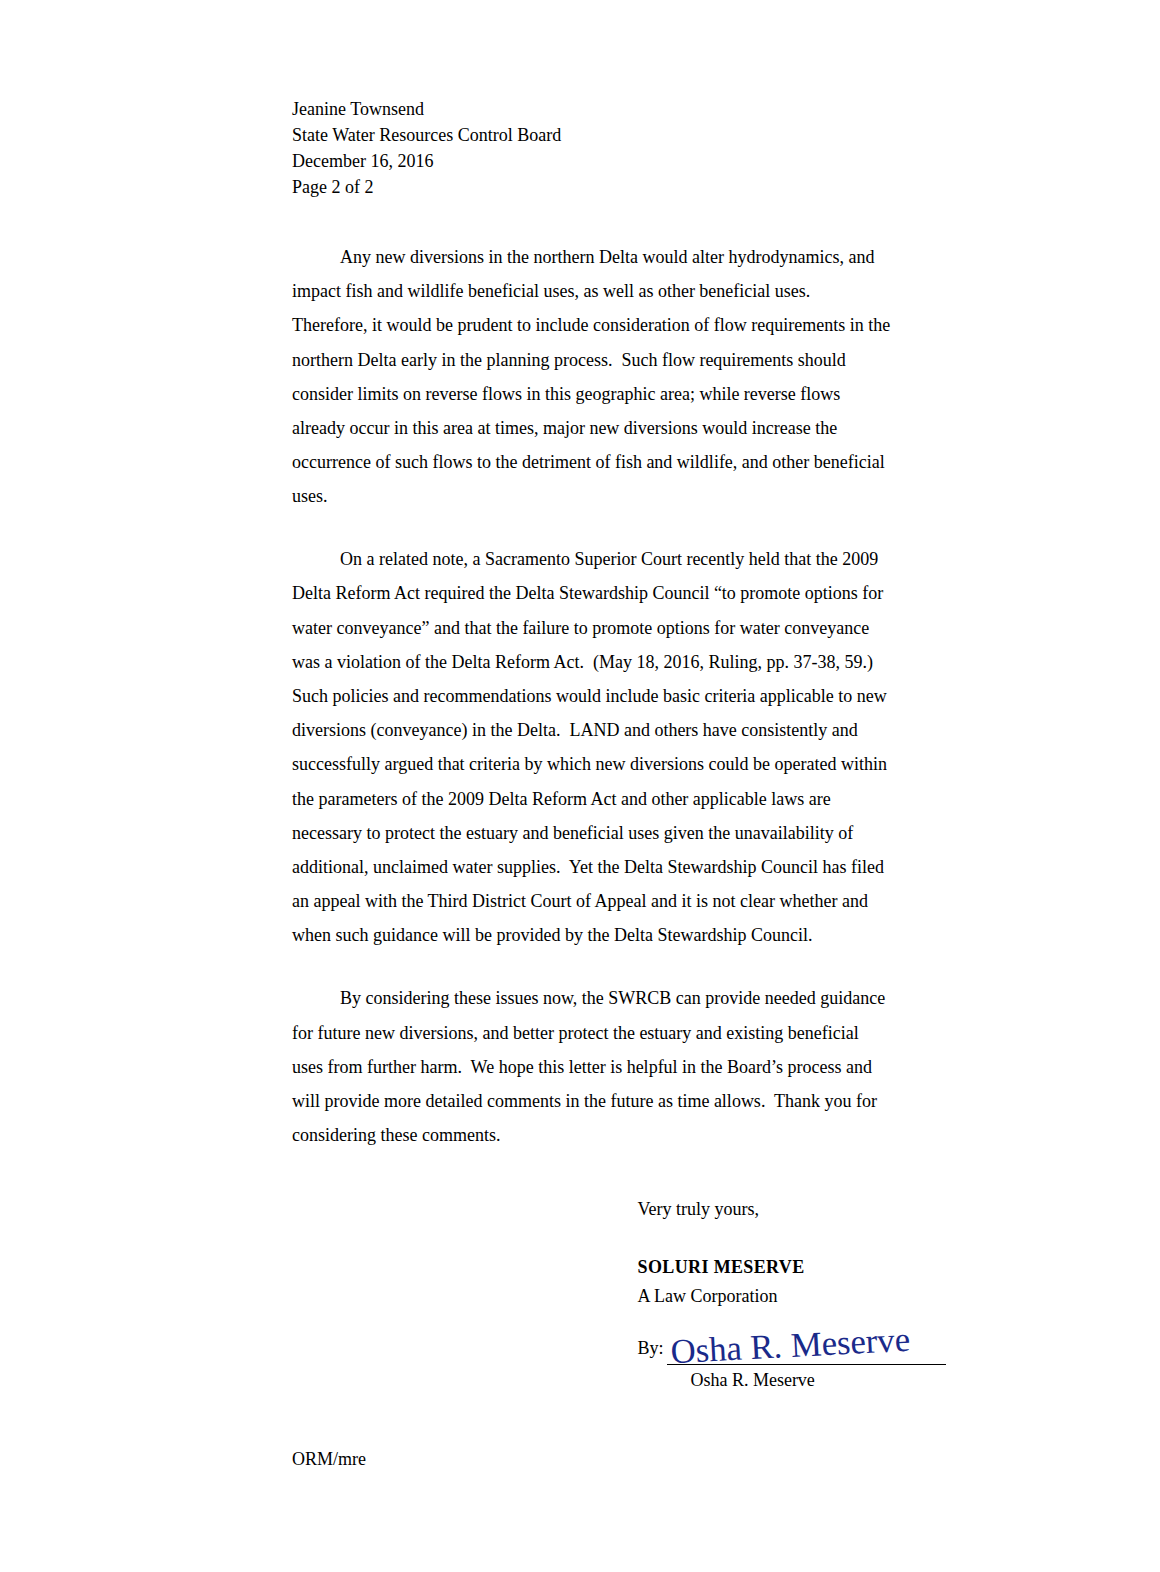Jeanine Townsend
State Water Resources Control Board
December 16, 2016
Page 2 of 2
Any new diversions in the northern Delta would alter hydrodynamics, and impact fish and wildlife beneficial uses, as well as other beneficial uses. Therefore, it would be prudent to include consideration of flow requirements in the northern Delta early in the planning process. Such flow requirements should consider limits on reverse flows in this geographic area; while reverse flows already occur in this area at times, major new diversions would increase the occurrence of such flows to the detriment of fish and wildlife, and other beneficial uses.
On a related note, a Sacramento Superior Court recently held that the 2009 Delta Reform Act required the Delta Stewardship Council “to promote options for water conveyance” and that the failure to promote options for water conveyance was a violation of the Delta Reform Act. (May 18, 2016, Ruling, pp. 37-38, 59.) Such policies and recommendations would include basic criteria applicable to new diversions (conveyance) in the Delta. LAND and others have consistently and successfully argued that criteria by which new diversions could be operated within the parameters of the 2009 Delta Reform Act and other applicable laws are necessary to protect the estuary and beneficial uses given the unavailability of additional, unclaimed water supplies. Yet the Delta Stewardship Council has filed an appeal with the Third District Court of Appeal and it is not clear whether and when such guidance will be provided by the Delta Stewardship Council.
By considering these issues now, the SWRCB can provide needed guidance for future new diversions, and better protect the estuary and existing beneficial uses from further harm. We hope this letter is helpful in the Board’s process and will provide more detailed comments in the future as time allows. Thank you for considering these comments.
Very truly yours,
SOLURI MESERVE
A Law Corporation
By: Osha R. Meserve
Osha R. Meserve
ORM/mre